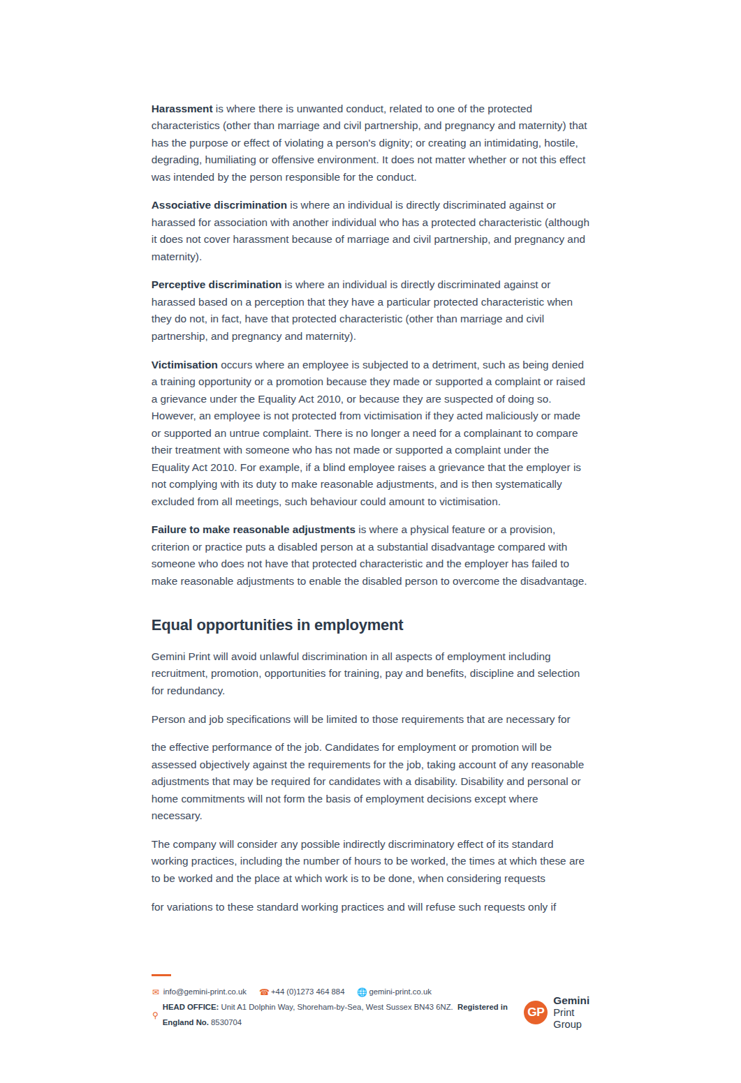Harassment is where there is unwanted conduct, related to one of the protected characteristics (other than marriage and civil partnership, and pregnancy and maternity) that has the purpose or effect of violating a person's dignity; or creating an intimidating, hostile, degrading, humiliating or offensive environment. It does not matter whether or not this effect was intended by the person responsible for the conduct.
Associative discrimination is where an individual is directly discriminated against or harassed for association with another individual who has a protected characteristic (although it does not cover harassment because of marriage and civil partnership, and pregnancy and maternity).
Perceptive discrimination is where an individual is directly discriminated against or harassed based on a perception that they have a particular protected characteristic when they do not, in fact, have that protected characteristic (other than marriage and civil partnership, and pregnancy and maternity).
Victimisation occurs where an employee is subjected to a detriment, such as being denied a training opportunity or a promotion because they made or supported a complaint or raised a grievance under the Equality Act 2010, or because they are suspected of doing so. However, an employee is not protected from victimisation if they acted maliciously or made or supported an untrue complaint. There is no longer a need for a complainant to compare their treatment with someone who has not made or supported a complaint under the Equality Act 2010. For example, if a blind employee raises a grievance that the employer is not complying with its duty to make reasonable adjustments, and is then systematically excluded from all meetings, such behaviour could amount to victimisation.
Failure to make reasonable adjustments is where a physical feature or a provision, criterion or practice puts a disabled person at a substantial disadvantage compared with someone who does not have that protected characteristic and the employer has failed to make reasonable adjustments to enable the disabled person to overcome the disadvantage.
Equal opportunities in employment
Gemini Print will avoid unlawful discrimination in all aspects of employment including recruitment, promotion, opportunities for training, pay and benefits, discipline and selection for redundancy.
Person and job specifications will be limited to those requirements that are necessary for
the effective performance of the job. Candidates for employment or promotion will be assessed objectively against the requirements for the job, taking account of any reasonable adjustments that may be required for candidates with a disability. Disability and personal or home commitments will not form the basis of employment decisions except where necessary.
The company will consider any possible indirectly discriminatory effect of its standard working practices, including the number of hours to be worked, the times at which these are to be worked and the place at which work is to be done, when considering requests
for variations to these standard working practices and will refuse such requests only if
✉ info@gemini-print.co.uk ☎ +44 (0)1273 464 884 🌐 gemini-print.co.uk
⚲ HEAD OFFICE: Unit A1 Dolphin Way, Shoreham-by-Sea, West Sussex BN43 6NZ. Registered in England No. 8530704
GP
Gemini
Print
Group